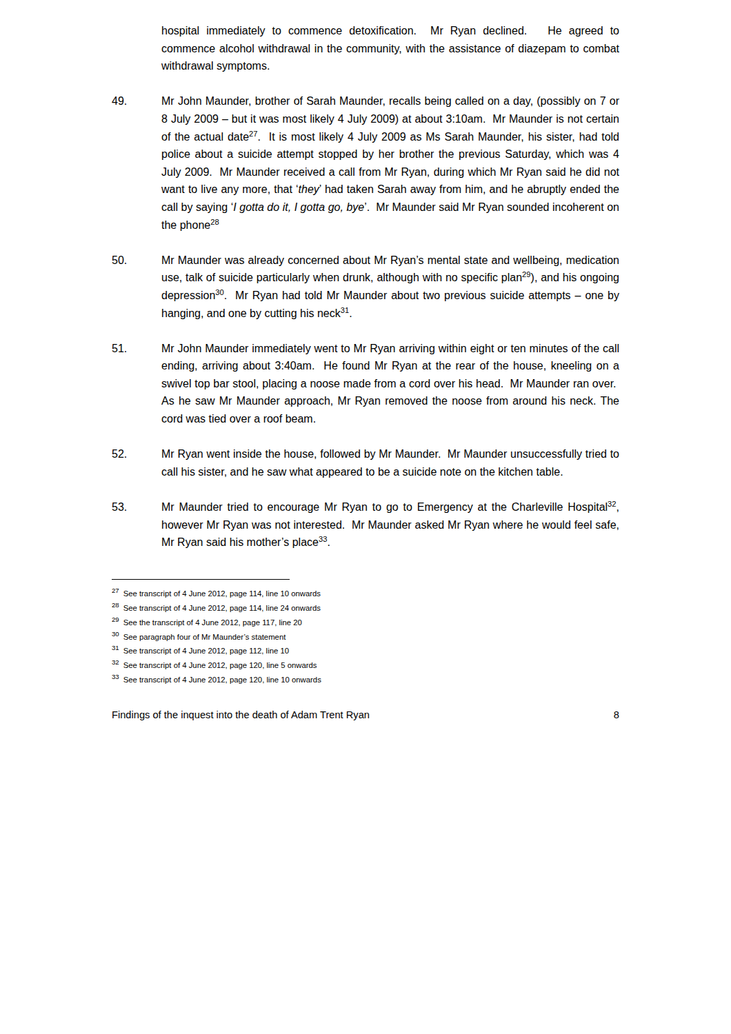hospital immediately to commence detoxification. Mr Ryan declined. He agreed to commence alcohol withdrawal in the community, with the assistance of diazepam to combat withdrawal symptoms.
49. Mr John Maunder, brother of Sarah Maunder, recalls being called on a day, (possibly on 7 or 8 July 2009 – but it was most likely 4 July 2009) at about 3:10am. Mr Maunder is not certain of the actual date27. It is most likely 4 July 2009 as Ms Sarah Maunder, his sister, had told police about a suicide attempt stopped by her brother the previous Saturday, which was 4 July 2009. Mr Maunder received a call from Mr Ryan, during which Mr Ryan said he did not want to live any more, that ‘they’ had taken Sarah away from him, and he abruptly ended the call by saying ‘I gotta do it, I gotta go, bye’. Mr Maunder said Mr Ryan sounded incoherent on the phone28
50. Mr Maunder was already concerned about Mr Ryan’s mental state and wellbeing, medication use, talk of suicide particularly when drunk, although with no specific plan29), and his ongoing depression30. Mr Ryan had told Mr Maunder about two previous suicide attempts – one by hanging, and one by cutting his neck31.
51. Mr John Maunder immediately went to Mr Ryan arriving within eight or ten minutes of the call ending, arriving about 3:40am. He found Mr Ryan at the rear of the house, kneeling on a swivel top bar stool, placing a noose made from a cord over his head. Mr Maunder ran over. As he saw Mr Maunder approach, Mr Ryan removed the noose from around his neck. The cord was tied over a roof beam.
52. Mr Ryan went inside the house, followed by Mr Maunder. Mr Maunder unsuccessfully tried to call his sister, and he saw what appeared to be a suicide note on the kitchen table.
53. Mr Maunder tried to encourage Mr Ryan to go to Emergency at the Charleville Hospital32, however Mr Ryan was not interested. Mr Maunder asked Mr Ryan where he would feel safe, Mr Ryan said his mother’s place33.
27 See transcript of 4 June 2012, page 114, line 10 onwards
28 See transcript of 4 June 2012, page 114, line 24 onwards
29 See the transcript of 4 June 2012, page 117, line 20
30 See paragraph four of Mr Maunder’s statement
31 See transcript of 4 June 2012, page 112, line 10
32 See transcript of 4 June 2012, page 120, line 5 onwards
33 See transcript of 4 June 2012, page 120, line 10 onwards
Findings of the inquest into the death of Adam Trent Ryan 8